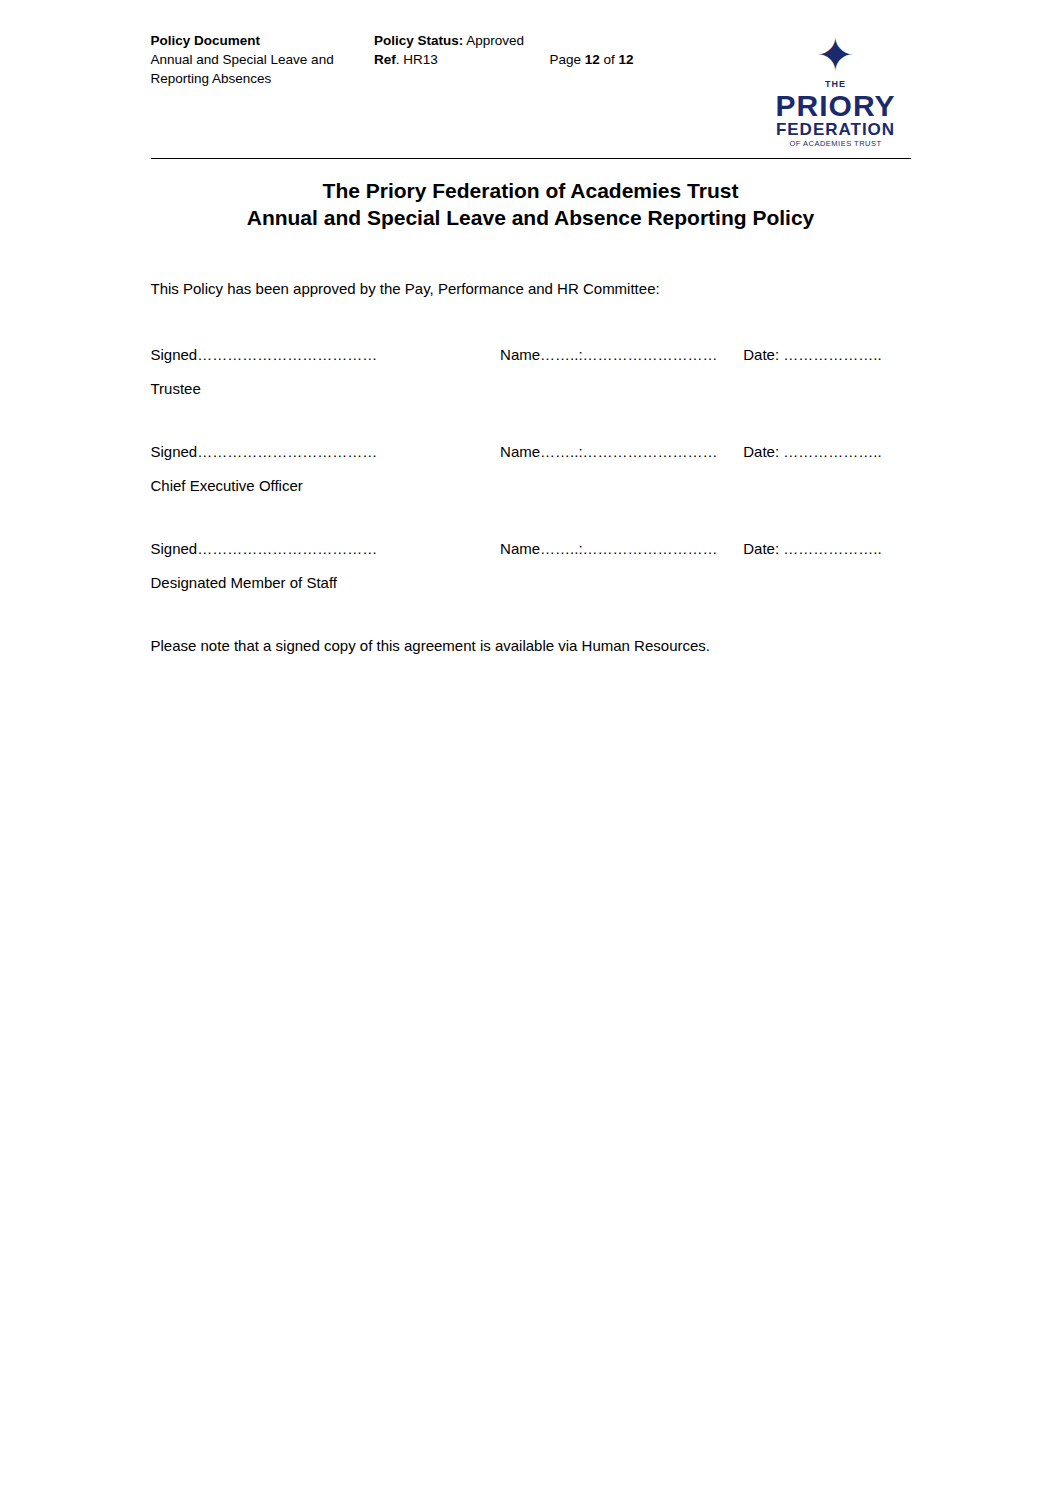✦
THE
PRIORY
FEDERATION
OF ACADEMIES TRUST
| Policy Document | Policy Status: Approved | |
| Annual and Special Leave and | Ref . HR13 | Page 12 of 12 |
| Reporting Absences | | |
The Priory Federation of Academies Trust
Annual and Special Leave and Absence Reporting Policy
This Policy has been approved by the Pay, Performance and HR Committee:
Signed………………………………
Name……..:………………………
Date: ………………..
Trustee
Signed………………………………
Name……..:………………………
Date: ………………..
Chief Executive Officer
Signed………………………………
Name……..:………………………
Date: ………………..
Designated Member of Staff
Please note that a signed copy of this agreement is available via Human Resources.